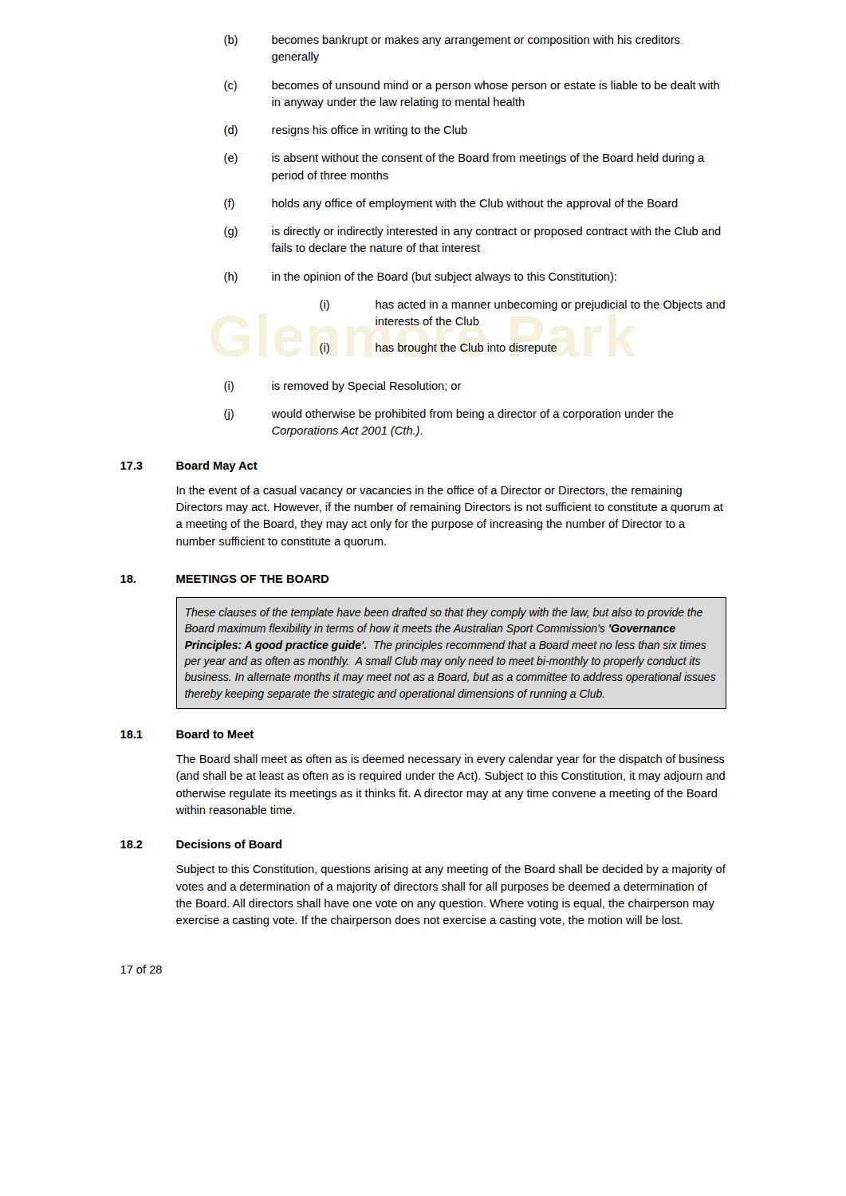Glenmore Park
(b)
becomes bankrupt or makes any arrangement or composition with his creditors generally
(c)
becomes of unsound mind or a person whose person or estate is liable to be dealt with in anyway under the law relating to mental health
(d)
resigns his office in writing to the Club
(e)
is absent without the consent of the Board from meetings of the Board held during a period of three months
(f)
holds any office of employment with the Club without the approval of the Board
(g)
is directly or indirectly interested in any contract or proposed contract with the Club and fails to declare the nature of that interest
(h)
in the opinion of the Board (but subject always to this Constitution):
(i)
has acted in a manner unbecoming or prejudicial to the Objects and interests of the Club
(i)
has brought the Club into disrepute
(i)
is removed by Special Resolution; or
(j)
would otherwise be prohibited from being a director of a corporation under the Corporations Act 2001 (Cth.).
17.3
Board May Act
In the event of a casual vacancy or vacancies in the office of a Director or Directors, the remaining Directors may act. However, if the number of remaining Directors is not sufficient to constitute a quorum at a meeting of the Board, they may act only for the purpose of increasing the number of Director to a number sufficient to constitute a quorum.
18.
Meetings of the Board
These clauses of the template have been drafted so that they comply with the law, but also to provide the Board maximum flexibility in terms of how it meets the Australian Sport Commission's 'Governance Principles: A good practice guide'. The principles recommend that a Board meet no less than six times per year and as often as monthly. A small Club may only need to meet bi-monthly to properly conduct its business. In alternate months it may meet not as a Board, but as a committee to address operational issues thereby keeping separate the strategic and operational dimensions of running a Club.
18.1
Board to Meet
The Board shall meet as often as is deemed necessary in every calendar year for the dispatch of business (and shall be at least as often as is required under the Act). Subject to this Constitution, it may adjourn and otherwise regulate its meetings as it thinks fit. A director may at any time convene a meeting of the Board within reasonable time.
18.2
Decisions of Board
Subject to this Constitution, questions arising at any meeting of the Board shall be decided by a majority of votes and a determination of a majority of directors shall for all purposes be deemed a determination of the Board. All directors shall have one vote on any question. Where voting is equal, the chairperson may exercise a casting vote. If the chairperson does not exercise a casting vote, the motion will be lost.
17 of 28